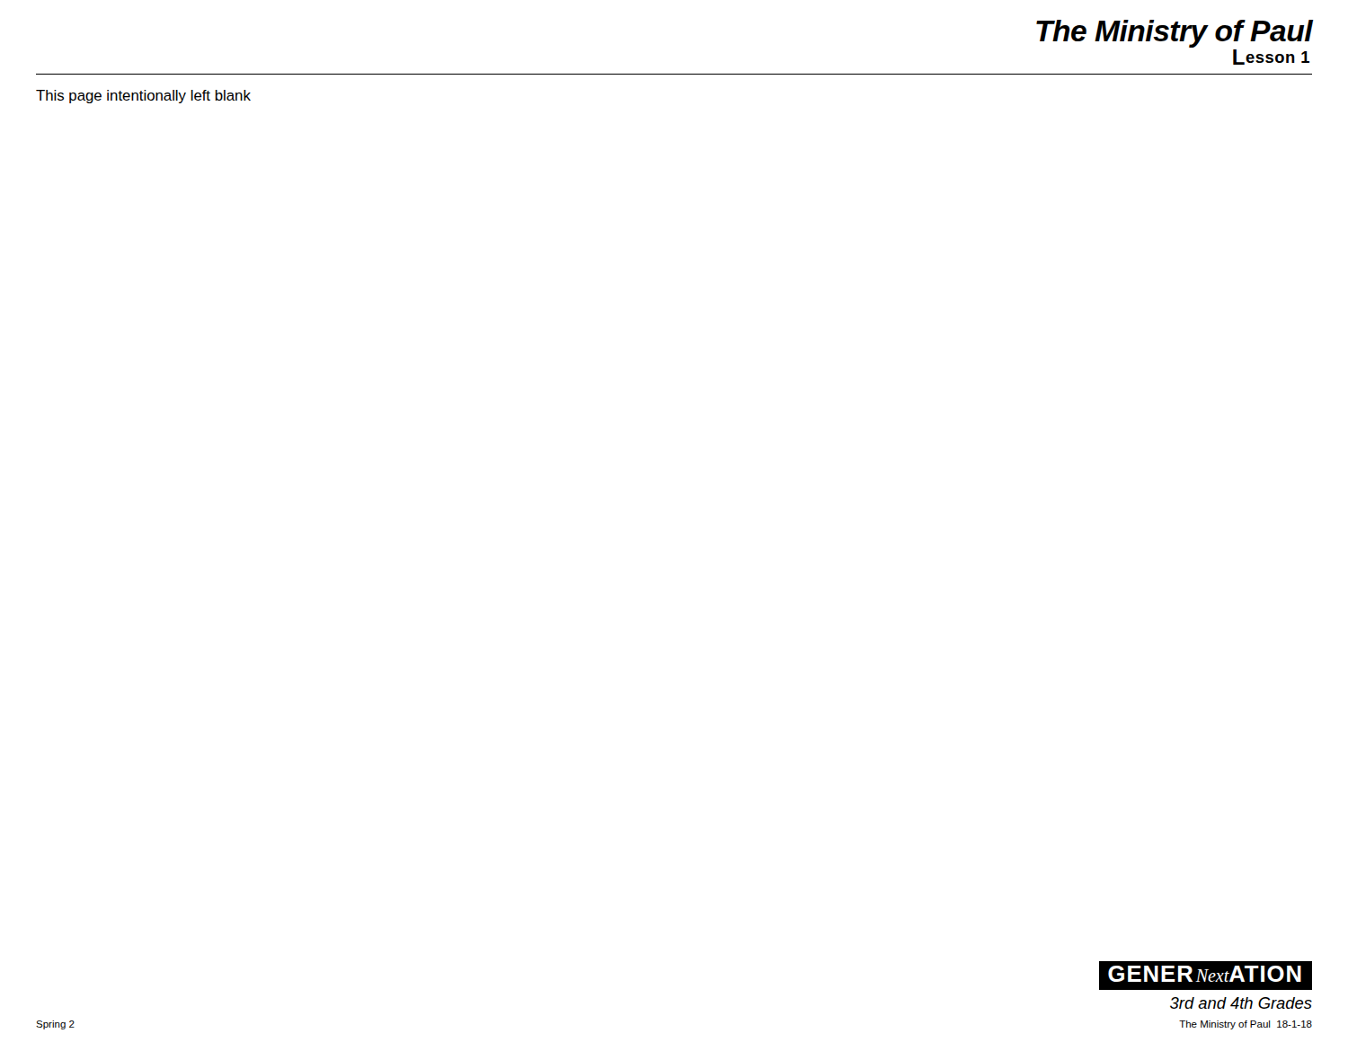The Ministry of Paul
Lesson 1
This page intentionally left blank
Spring 2
GENERNext ATION
3rd and 4th Grades
The Ministry of Paul 18-1-18